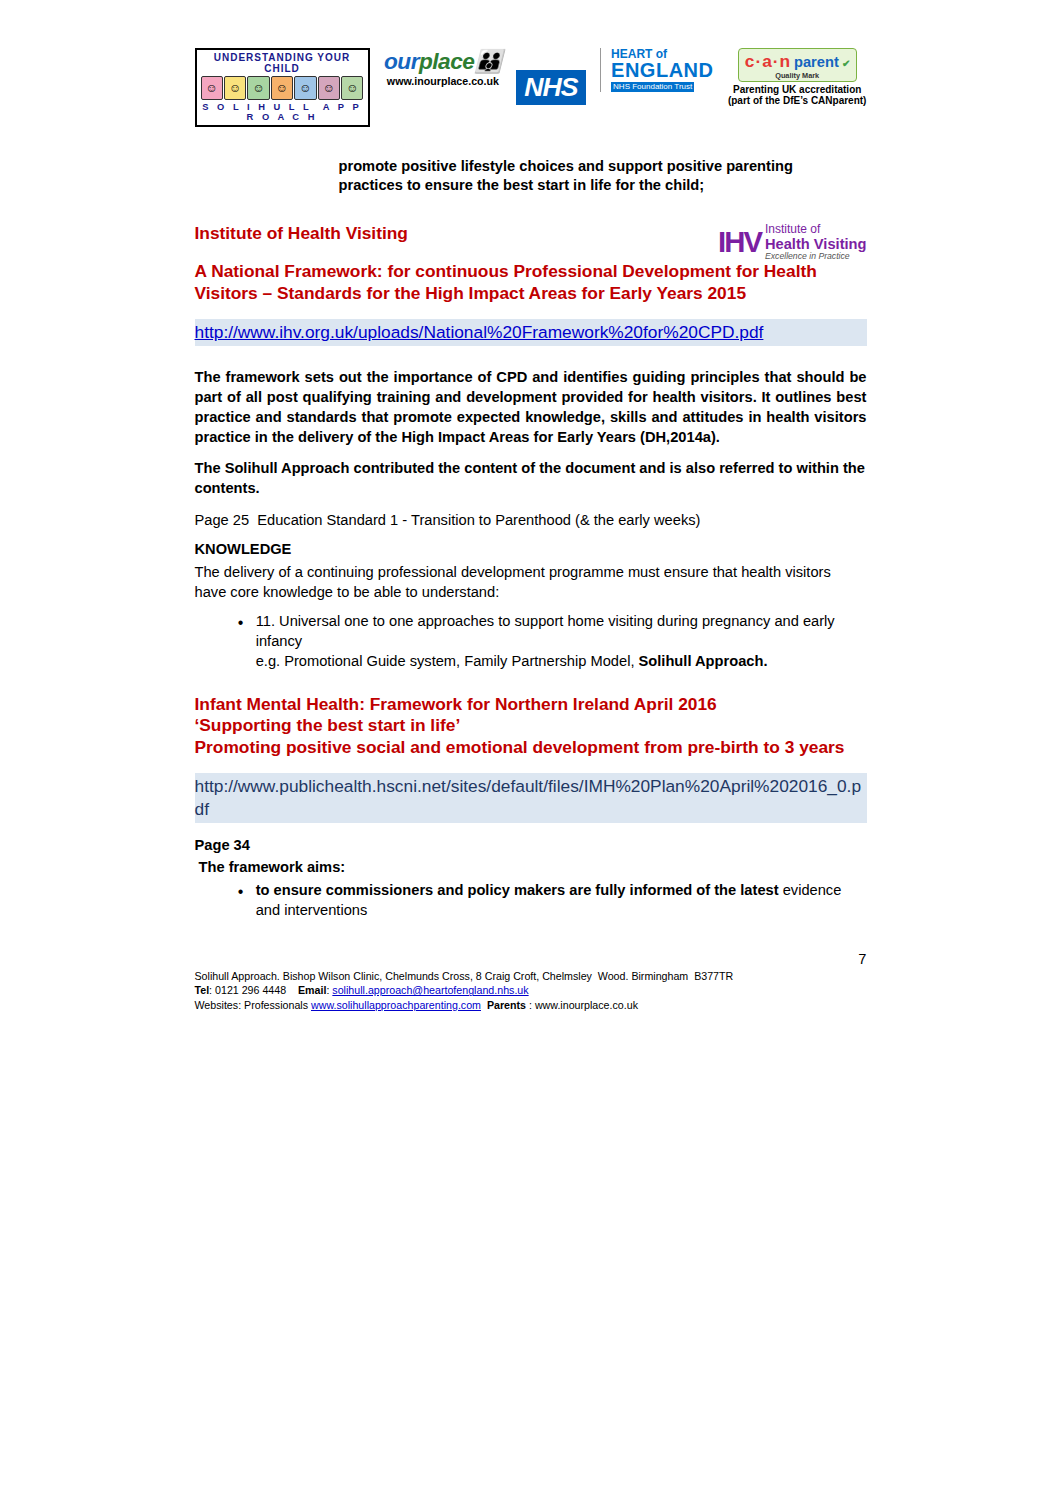UNDERSTANDING YOUR CHILD
☺
☺
☺
☺
☺
☺
☺
S O L I H U L L A P P R O A C H
ourplace👪
www.inourplace.co.uk
NHS
HEART of
ENGLAND
NHS Foundation Trust
c·a·n parent ✔ Quality Mark
Parenting UK accreditation
(part of the DfE’s CANparent)
promote positive lifestyle choices and support positive parenting
practices to ensure the best start in life for the child;
Institute of Health Visiting
IHV
Institute of
Health Visiting
Excellence in Practice
A National Framework: for continuous Professional Development for Health Visitors – Standards for the High Impact Areas for Early Years 2015
http://www.ihv.org.uk/uploads/National%20Framework%20for%20CPD.pdf
The framework sets out the importance of CPD and identifies guiding principles that should be part of all post qualifying training and development provided for health visitors. It outlines best practice and standards that promote expected knowledge, skills and attitudes in health visitors practice in the delivery of the High Impact Areas for Early Years (DH,2014a).
The Solihull Approach contributed the content of the document and is also referred to within the contents.
Page 25 Education Standard 1 - Transition to Parenthood (& the early weeks)
KNOWLEDGE
The delivery of a continuing professional development programme must ensure that health visitors have core knowledge to be able to understand:
11. Universal one to one approaches to support home visiting during pregnancy and early infancy
e.g. Promotional Guide system, Family Partnership Model, Solihull Approach.
Infant Mental Health: Framework for Northern Ireland April 2016
‘Supporting the best start in life’
Promoting positive social and emotional development from pre-birth to 3 years
http://www.publichealth.hscni.net/sites/default/files/IMH%20Plan%20April%202016_0.pdf
Page 34
The framework aims:
to ensure commissioners and policy makers are fully informed of the latest evidence and interventions
7
Solihull Approach. Bishop Wilson Clinic, Chelmunds Cross, 8 Craig Croft, Chelmsley Wood. Birmingham B377TR
Tel: 0121 296 4448 Email: solihull.approach@heartofengland.nhs.uk
Websites: Professionals www.solihullapproachparenting.com Parents : www.inourplace.co.uk